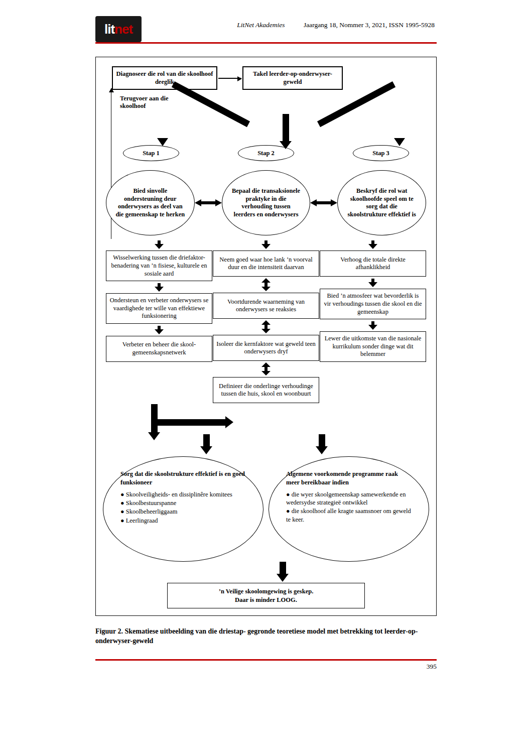litnet
LitNet Akademies Jaargang 18, Nommer 3, 2021, ISSN 1995-5928
Diagnoseer die rol van die skoolhoof deeglik
Takel leerder-op-onderwyser-geweld
Terugvoer aan die
skoolhoof
Stap 1
Stap 2
Stap 3
Bied sinvolle ondersteuning deur onderwysers as deel van die gemeenskap te herken
Bepaal die transaksionele praktyke in die verhouding tussen leerders en onderwysers
Beskryf die rol wat skoolhoofde speel om te sorg dat die skoolstrukture effektief is
Wisselwerking tussen die driefaktor-benadering van ’n fisiese, kulturele en sosiale aard
Ondersteun en verbeter onderwysers se vaardighede ter wille van effektiewe funksionering
Verbeter en beheer die skool-gemeenskapsnetwerk
Neem goed waar hoe lank ’n voorval duur en die intensiteit daarvan
Voortdurende waarneming van onderwysers se reaksies
Isoleer die kernfaktore wat geweld teen onderwysers dryf
Definieer die onderlinge verhoudinge tussen die huis, skool en woonbuurt
Verhoog die totale direkte afhanklikheid
Bied ’n atmosfeer wat bevorderlik is vir verhoudings tussen die skool en die gemeenskap
Lewer die uitkomste van die nasionale kurrikulum sonder dinge wat dit belemmer
Sorg dat die skoolstrukture effektief is en goed funksioneer
Skoolveiligheids- en dissiplinêre komitees
Skoolbestuurspanne
Skoolbeheerliggaam
Leerlingraad
Algemene voorkomende programme raak meer bereikbaar indien
die wyer skoolgemeenskap samewerkende en wedersydse strategieë ontwikkel
die skoolhoof alle kragte saamsnoer om geweld te keer.
’n Veilige skoolomgewing is geskep.
Daar is minder LOOG.
Figuur 2. Skematiese uitbeelding van die driestap- gegronde teoretiese model met betrekking tot leerder-op-onderwyser-geweld
395